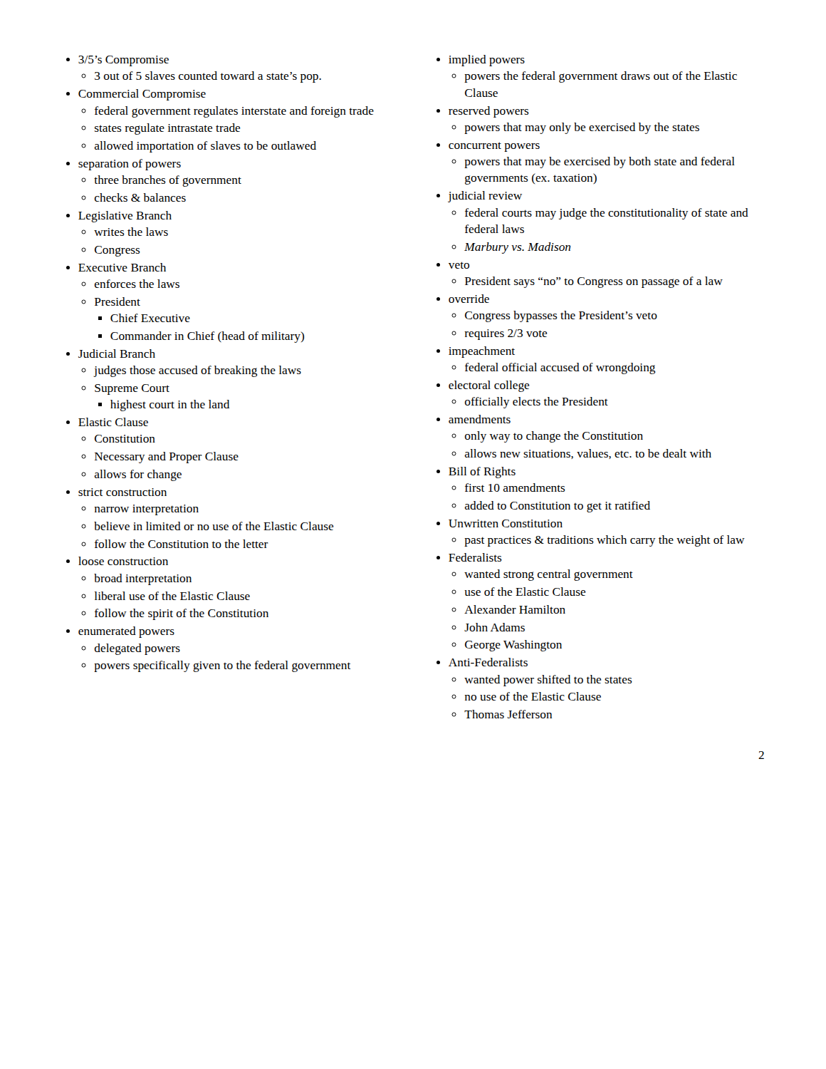3/5’s Compromise
3 out of 5 slaves counted toward a state’s pop.
Commercial Compromise
federal government regulates interstate and foreign trade
states regulate intrastate trade
allowed importation of slaves to be outlawed
separation of powers
three branches of government
checks & balances
Legislative Branch
writes the laws
Congress
Executive Branch
enforces the laws
President
Chief Executive
Commander in Chief (head of military)
Judicial Branch
judges those accused of breaking the laws
Supreme Court
highest court in the land
Elastic Clause
Constitution
Necessary and Proper Clause
allows for change
strict construction
narrow interpretation
believe in limited or no use of the Elastic Clause
follow the Constitution to the letter
loose construction
broad interpretation
liberal use of the Elastic Clause
follow the spirit of the Constitution
enumerated powers
delegated powers
powers specifically given to the federal government
implied powers
powers the federal government draws out of the Elastic Clause
reserved powers
powers that may only be exercised by the states
concurrent powers
powers that may be exercised by both state and federal governments (ex. taxation)
judicial review
federal courts may judge the constitutionality of state and federal laws
Marbury vs. Madison
veto
President says “no” to Congress on passage of a law
override
Congress bypasses the President’s veto
requires 2/3 vote
impeachment
federal official accused of wrongdoing
electoral college
officially elects the President
amendments
only way to change the Constitution
allows new situations, values, etc. to be dealt with
Bill of Rights
first 10 amendments
added to Constitution to get it ratified
Unwritten Constitution
past practices & traditions which carry the weight of law
Federalists
wanted strong central government
use of the Elastic Clause
Alexander Hamilton
John Adams
George Washington
Anti-Federalists
wanted power shifted to the states
no use of the Elastic Clause
Thomas Jefferson
2